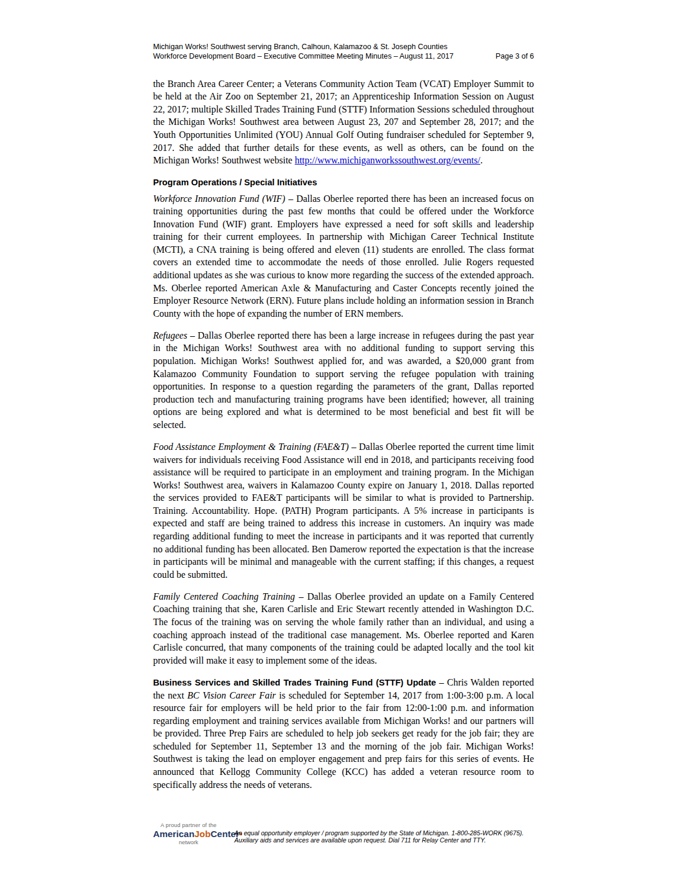Michigan Works! Southwest serving Branch, Calhoun, Kalamazoo & St. Joseph Counties Workforce Development Board – Executive Committee Meeting Minutes – August 11, 2017 Page 3 of 6
the Branch Area Career Center; a Veterans Community Action Team (VCAT) Employer Summit to be held at the Air Zoo on September 21, 2017; an Apprenticeship Information Session on August 22, 2017; multiple Skilled Trades Training Fund (STTF) Information Sessions scheduled throughout the Michigan Works! Southwest area between August 23, 207 and September 28, 2017; and the Youth Opportunities Unlimited (YOU) Annual Golf Outing fundraiser scheduled for September 9, 2017. She added that further details for these events, as well as others, can be found on the Michigan Works! Southwest website http://www.michiganworkssouthwest.org/events/.
Program Operations / Special Initiatives
Workforce Innovation Fund (WIF) – Dallas Oberlee reported there has been an increased focus on training opportunities during the past few months that could be offered under the Workforce Innovation Fund (WIF) grant. Employers have expressed a need for soft skills and leadership training for their current employees. In partnership with Michigan Career Technical Institute (MCTI), a CNA training is being offered and eleven (11) students are enrolled. The class format covers an extended time to accommodate the needs of those enrolled. Julie Rogers requested additional updates as she was curious to know more regarding the success of the extended approach. Ms. Oberlee reported American Axle & Manufacturing and Caster Concepts recently joined the Employer Resource Network (ERN). Future plans include holding an information session in Branch County with the hope of expanding the number of ERN members.
Refugees – Dallas Oberlee reported there has been a large increase in refugees during the past year in the Michigan Works! Southwest area with no additional funding to support serving this population. Michigan Works! Southwest applied for, and was awarded, a $20,000 grant from Kalamazoo Community Foundation to support serving the refugee population with training opportunities. In response to a question regarding the parameters of the grant, Dallas reported production tech and manufacturing training programs have been identified; however, all training options are being explored and what is determined to be most beneficial and best fit will be selected.
Food Assistance Employment & Training (FAE&T) – Dallas Oberlee reported the current time limit waivers for individuals receiving Food Assistance will end in 2018, and participants receiving food assistance will be required to participate in an employment and training program. In the Michigan Works! Southwest area, waivers in Kalamazoo County expire on January 1, 2018. Dallas reported the services provided to FAE&T participants will be similar to what is provided to Partnership. Training. Accountability. Hope. (PATH) Program participants. A 5% increase in participants is expected and staff are being trained to address this increase in customers. An inquiry was made regarding additional funding to meet the increase in participants and it was reported that currently no additional funding has been allocated. Ben Damerow reported the expectation is that the increase in participants will be minimal and manageable with the current staffing; if this changes, a request could be submitted.
Family Centered Coaching Training – Dallas Oberlee provided an update on a Family Centered Coaching training that she, Karen Carlisle and Eric Stewart recently attended in Washington D.C. The focus of the training was on serving the whole family rather than an individual, and using a coaching approach instead of the traditional case management. Ms. Oberlee reported and Karen Carlisle concurred, that many components of the training could be adapted locally and the tool kit provided will make it easy to implement some of the ideas.
Business Services and Skilled Trades Training Fund (STTF) Update – Chris Walden reported the next BC Vision Career Fair is scheduled for September 14, 2017 from 1:00-3:00 p.m. A local resource fair for employers will be held prior to the fair from 12:00-1:00 p.m. and information regarding employment and training services available from Michigan Works! and our partners will be provided. Three Prep Fairs are scheduled to help job seekers get ready for the job fair; they are scheduled for September 11, September 13 and the morning of the job fair. Michigan Works! Southwest is taking the lead on employer engagement and prep fairs for this series of events. He announced that Kellogg Community College (KCC) has added a veteran resource room to specifically address the needs of veterans.
A proud partner of the American Job Center• network
An equal opportunity employer / program supported by the State of Michigan. 1-800-285-WORK (9675).
Auxiliary aids and services are available upon request. Dial 711 for Relay Center and TTY.